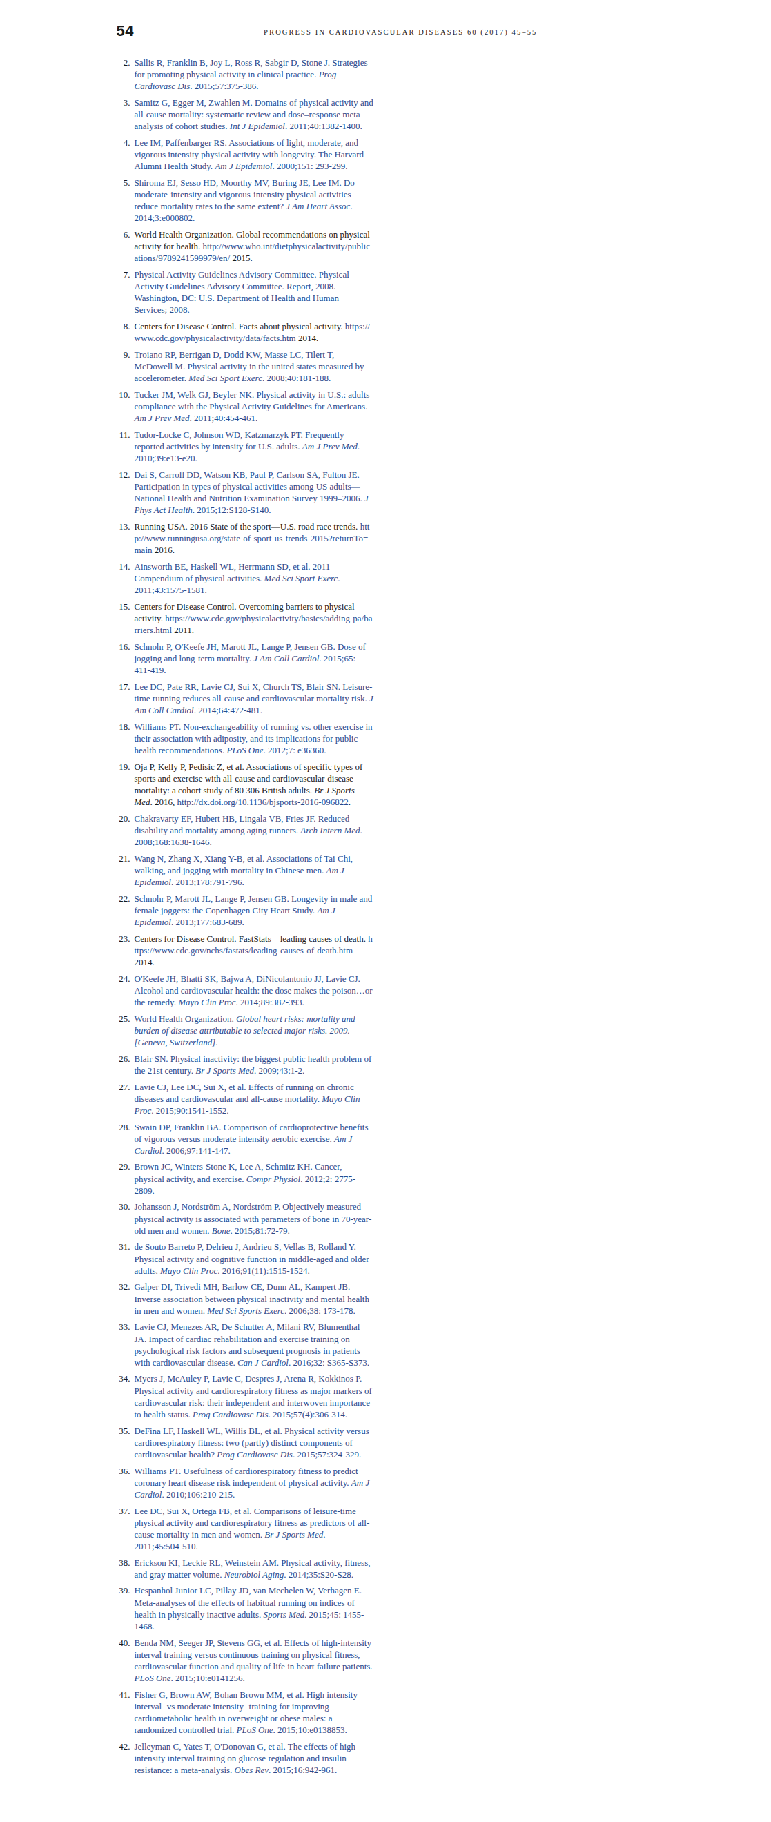54
Progress in Cardiovascular Diseases 60 (2017) 45–55
Sallis R, Franklin B, Joy L, Ross R, Sabgir D, Stone J. Strategies for promoting physical activity in clinical practice. Prog Cardiovasc Dis. 2015;57:375-386.
Samitz G, Egger M, Zwahlen M. Domains of physical activity and all-cause mortality: systematic review and dose–response meta-analysis of cohort studies. Int J Epidemiol. 2011;40:1382-1400.
Lee IM, Paffenbarger RS. Associations of light, moderate, and vigorous intensity physical activity with longevity. The Harvard Alumni Health Study. Am J Epidemiol. 2000;151: 293-299.
Shiroma EJ, Sesso HD, Moorthy MV, Buring JE, Lee IM. Do moderate-intensity and vigorous-intensity physical activities reduce mortality rates to the same extent? J Am Heart Assoc. 2014;3:e000802.
World Health Organization. Global recommendations on physical activity for health. http://www.who.int/dietphysicalactivity/publications/9789241599979/en/ 2015.
Physical Activity Guidelines Advisory Committee. Physical Activity Guidelines Advisory Committee. Report, 2008. Washington, DC: U.S. Department of Health and Human Services; 2008.
Centers for Disease Control. Facts about physical activity. https://www.cdc.gov/physicalactivity/data/facts.htm 2014.
Troiano RP, Berrigan D, Dodd KW, Masse LC, Tilert T, McDowell M. Physical activity in the united states measured by accelerometer. Med Sci Sport Exerc. 2008;40:181-188.
Tucker JM, Welk GJ, Beyler NK. Physical activity in U.S.: adults compliance with the Physical Activity Guidelines for Americans. Am J Prev Med. 2011;40:454-461.
Tudor-Locke C, Johnson WD, Katzmarzyk PT. Frequently reported activities by intensity for U.S. adults. Am J Prev Med. 2010;39:e13-e20.
Dai S, Carroll DD, Watson KB, Paul P, Carlson SA, Fulton JE. Participation in types of physical activities among US adults—National Health and Nutrition Examination Survey 1999–2006. J Phys Act Health. 2015;12:S128-S140.
Running USA. 2016 State of the sport—U.S. road race trends. http://www.runningusa.org/state-of-sport-us-trends-2015?returnTo=main 2016.
Ainsworth BE, Haskell WL, Herrmann SD, et al. 2011 Compendium of physical activities. Med Sci Sport Exerc. 2011;43:1575-1581.
Centers for Disease Control. Overcoming barriers to physical activity. https://www.cdc.gov/physicalactivity/basics/adding-pa/barriers.html 2011.
Schnohr P, O'Keefe JH, Marott JL, Lange P, Jensen GB. Dose of jogging and long-term mortality. J Am Coll Cardiol. 2015;65: 411-419.
Lee DC, Pate RR, Lavie CJ, Sui X, Church TS, Blair SN. Leisure-time running reduces all-cause and cardiovascular mortality risk. J Am Coll Cardiol. 2014;64:472-481.
Williams PT. Non-exchangeability of running vs. other exercise in their association with adiposity, and its implications for public health recommendations. PLoS One. 2012;7: e36360.
Oja P, Kelly P, Pedisic Z, et al. Associations of specific types of sports and exercise with all-cause and cardiovascular-disease mortality: a cohort study of 80 306 British adults. Br J Sports Med. 2016, http://dx.doi.org/10.1136/bjsports-2016-096822.
Chakravarty EF, Hubert HB, Lingala VB, Fries JF. Reduced disability and mortality among aging runners. Arch Intern Med. 2008;168:1638-1646.
Wang N, Zhang X, Xiang Y-B, et al. Associations of Tai Chi, walking, and jogging with mortality in Chinese men. Am J Epidemiol. 2013;178:791-796.
Schnohr P, Marott JL, Lange P, Jensen GB. Longevity in male and female joggers: the Copenhagen City Heart Study. Am J Epidemiol. 2013;177:683-689.
Centers for Disease Control. FastStats—leading causes of death. https://www.cdc.gov/nchs/fastats/leading-causes-of-death.htm 2014.
O'Keefe JH, Bhatti SK, Bajwa A, DiNicolantonio JJ, Lavie CJ. Alcohol and cardiovascular health: the dose makes the poison…or the remedy. Mayo Clin Proc. 2014;89:382-393.
World Health Organization. Global heart risks: mortality and burden of disease attributable to selected major risks. 2009. [Geneva, Switzerland].
Blair SN. Physical inactivity: the biggest public health problem of the 21st century. Br J Sports Med. 2009;43:1-2.
Lavie CJ, Lee DC, Sui X, et al. Effects of running on chronic diseases and cardiovascular and all-cause mortality. Mayo Clin Proc. 2015;90:1541-1552.
Swain DP, Franklin BA. Comparison of cardioprotective benefits of vigorous versus moderate intensity aerobic exercise. Am J Cardiol. 2006;97:141-147.
Brown JC, Winters-Stone K, Lee A, Schmitz KH. Cancer, physical activity, and exercise. Compr Physiol. 2012;2: 2775-2809.
Johansson J, Nordström A, Nordström P. Objectively measured physical activity is associated with parameters of bone in 70-year-old men and women. Bone. 2015;81:72-79.
de Souto Barreto P, Delrieu J, Andrieu S, Vellas B, Rolland Y. Physical activity and cognitive function in middle-aged and older adults. Mayo Clin Proc. 2016;91(11):1515-1524.
Galper DI, Trivedi MH, Barlow CE, Dunn AL, Kampert JB. Inverse association between physical inactivity and mental health in men and women. Med Sci Sports Exerc. 2006;38: 173-178.
Lavie CJ, Menezes AR, De Schutter A, Milani RV, Blumenthal JA. Impact of cardiac rehabilitation and exercise training on psychological risk factors and subsequent prognosis in patients with cardiovascular disease. Can J Cardiol. 2016;32: S365-S373.
Myers J, McAuley P, Lavie C, Despres J, Arena R, Kokkinos P. Physical activity and cardiorespiratory fitness as major markers of cardiovascular risk: their independent and interwoven importance to health status. Prog Cardiovasc Dis. 2015;57(4):306-314.
DeFina LF, Haskell WL, Willis BL, et al. Physical activity versus cardiorespiratory fitness: two (partly) distinct components of cardiovascular health? Prog Cardiovasc Dis. 2015;57:324-329.
Williams PT. Usefulness of cardiorespiratory fitness to predict coronary heart disease risk independent of physical activity. Am J Cardiol. 2010;106:210-215.
Lee DC, Sui X, Ortega FB, et al. Comparisons of leisure-time physical activity and cardiorespiratory fitness as predictors of all-cause mortality in men and women. Br J Sports Med. 2011;45:504-510.
Erickson KI, Leckie RL, Weinstein AM. Physical activity, fitness, and gray matter volume. Neurobiol Aging. 2014;35:S20-S28.
Hespanhol Junior LC, Pillay JD, van Mechelen W, Verhagen E. Meta-analyses of the effects of habitual running on indices of health in physically inactive adults. Sports Med. 2015;45: 1455-1468.
Benda NM, Seeger JP, Stevens GG, et al. Effects of high-intensity interval training versus continuous training on physical fitness, cardiovascular function and quality of life in heart failure patients. PLoS One. 2015;10:e0141256.
Fisher G, Brown AW, Bohan Brown MM, et al. High intensity interval- vs moderate intensity- training for improving cardiometabolic health in overweight or obese males: a randomized controlled trial. PLoS One. 2015;10:e0138853.
Jelleyman C, Yates T, O'Donovan G, et al. The effects of high-intensity interval training on glucose regulation and insulin resistance: a meta-analysis. Obes Rev. 2015;16:942-961.